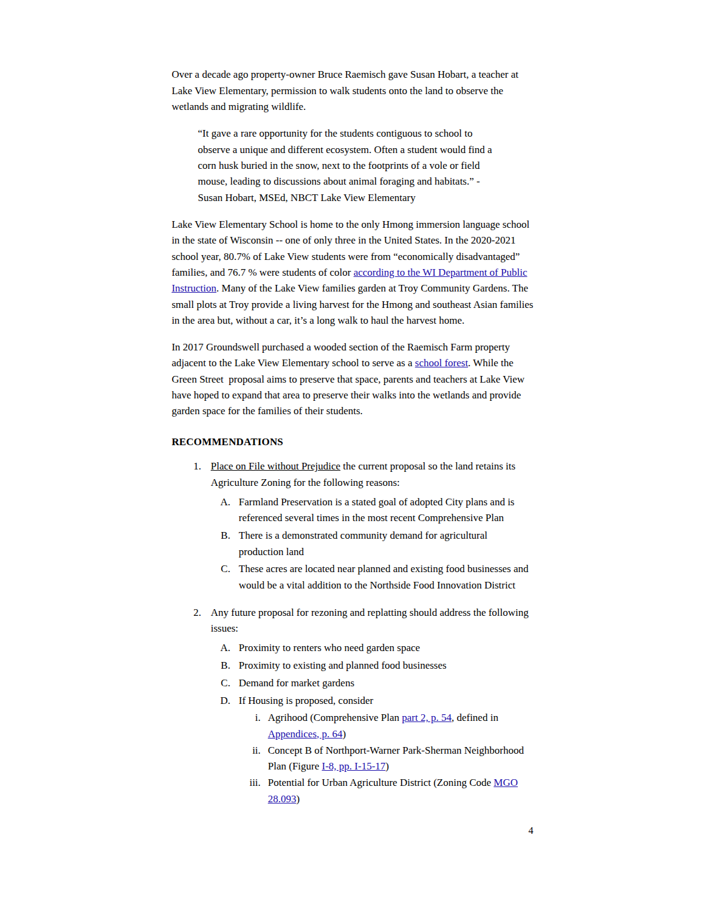Over a decade ago property-owner Bruce Raemisch gave Susan Hobart, a teacher at Lake View Elementary, permission to walk students onto the land to observe the wetlands and migrating wildlife.
“It gave a rare opportunity for the students contiguous to school to observe a unique and different ecosystem. Often a student would find a corn husk buried in the snow, next to the footprints of a vole or field mouse, leading to discussions about animal foraging and habitats.” - Susan Hobart, MSEd, NBCT Lake View Elementary
Lake View Elementary School is home to the only Hmong immersion language school in the state of Wisconsin -- one of only three in the United States. In the 2020-2021 school year, 80.7% of Lake View students were from “economically disadvantaged” families, and 76.7 % were students of color according to the WI Department of Public Instruction. Many of the Lake View families garden at Troy Community Gardens. The small plots at Troy provide a living harvest for the Hmong and southeast Asian families in the area but, without a car, it’s a long walk to haul the harvest home.
In 2017 Groundswell purchased a wooded section of the Raemisch Farm property adjacent to the Lake View Elementary school to serve as a school forest. While the Green Street proposal aims to preserve that space, parents and teachers at Lake View have hoped to expand that area to preserve their walks into the wetlands and provide garden space for the families of their students.
RECOMMENDATIONS
Place on File without Prejudice the current proposal so the land retains its Agriculture Zoning for the following reasons:
Farmland Preservation is a stated goal of adopted City plans and is referenced several times in the most recent Comprehensive Plan
There is a demonstrated community demand for agricultural production land
These acres are located near planned and existing food businesses and would be a vital addition to the Northside Food Innovation District
Any future proposal for rezoning and replatting should address the following issues:
Proximity to renters who need garden space
Proximity to existing and planned food businesses
Demand for market gardens
If Housing is proposed, consider
Agrihood (Comprehensive Plan part 2, p. 54, defined in Appendices, p. 64)
Concept B of Northport-Warner Park-Sherman Neighborhood Plan (Figure I-8, pp. I-15-17)
Potential for Urban Agriculture District (Zoning Code MGO 28.093)
4